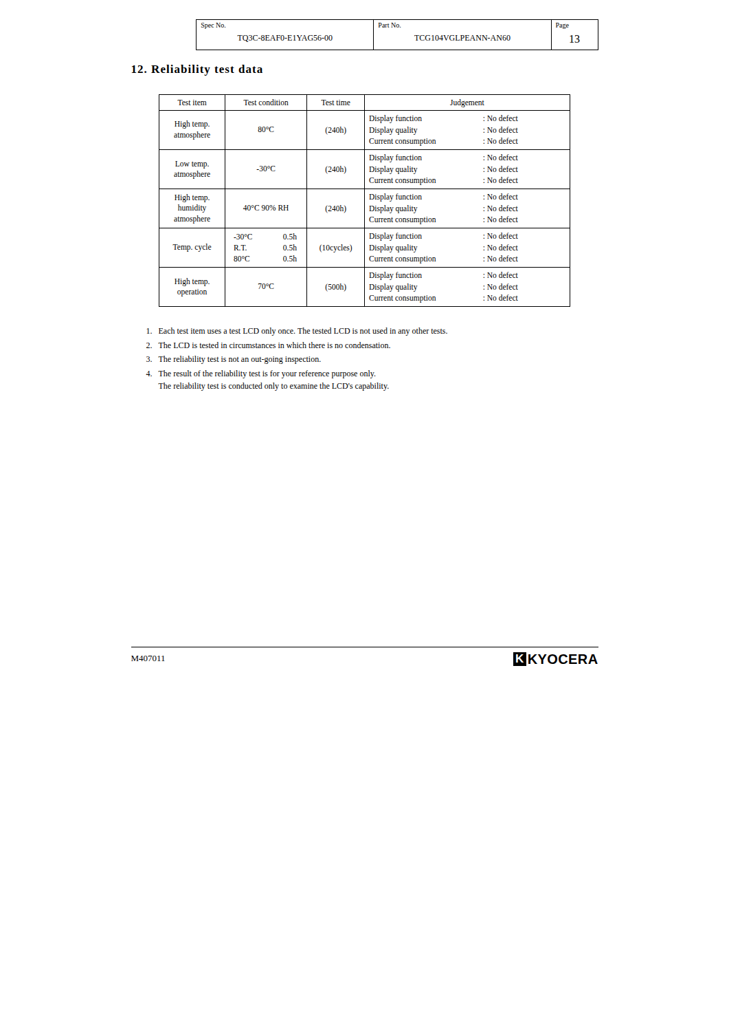| | Spec No. TQ3C-8EAF0-E1YAG56-00 | Part No. TCG104VGLPEANN-AN60 | Page 13 |
12. Reliability test data
| Test item | Test condition | Test time | Judgement |
| --- | --- | --- | --- |
| High temp. atmosphere | 80°C | (240h) | / Display function / : No defect / / Display quality / : No defect / / Current consumption / : No defect / |
| Low temp. atmosphere | -30°C | (240h) | / Display function / : No defect / / Display quality / : No defect / / Current consumption / : No defect / |
| High temp. humidity atmosphere | 40°C 90% RH | (240h) | / Display function / : No defect / / Display quality / : No defect / / Current consumption / : No defect / |
| Temp. cycle | -30°C 0.5h R.T. 0.5h 80°C 0.5h | (10cycles) | / Display function / : No defect / / Display quality / : No defect / / Current consumption / : No defect / |
| High temp. operation | 70°C | (500h) | / Display function / : No defect / / Display quality / : No defect / / Current consumption / : No defect / |
Each test item uses a test LCD only once. The tested LCD is not used in any other tests.
The LCD is tested in circumstances in which there is no condensation.
The reliability test is not an out-going inspection.
The result of the reliability test is for your reference purpose only.
The reliability test is conducted only to examine the LCD's capability.
M407011 KKYOCERA